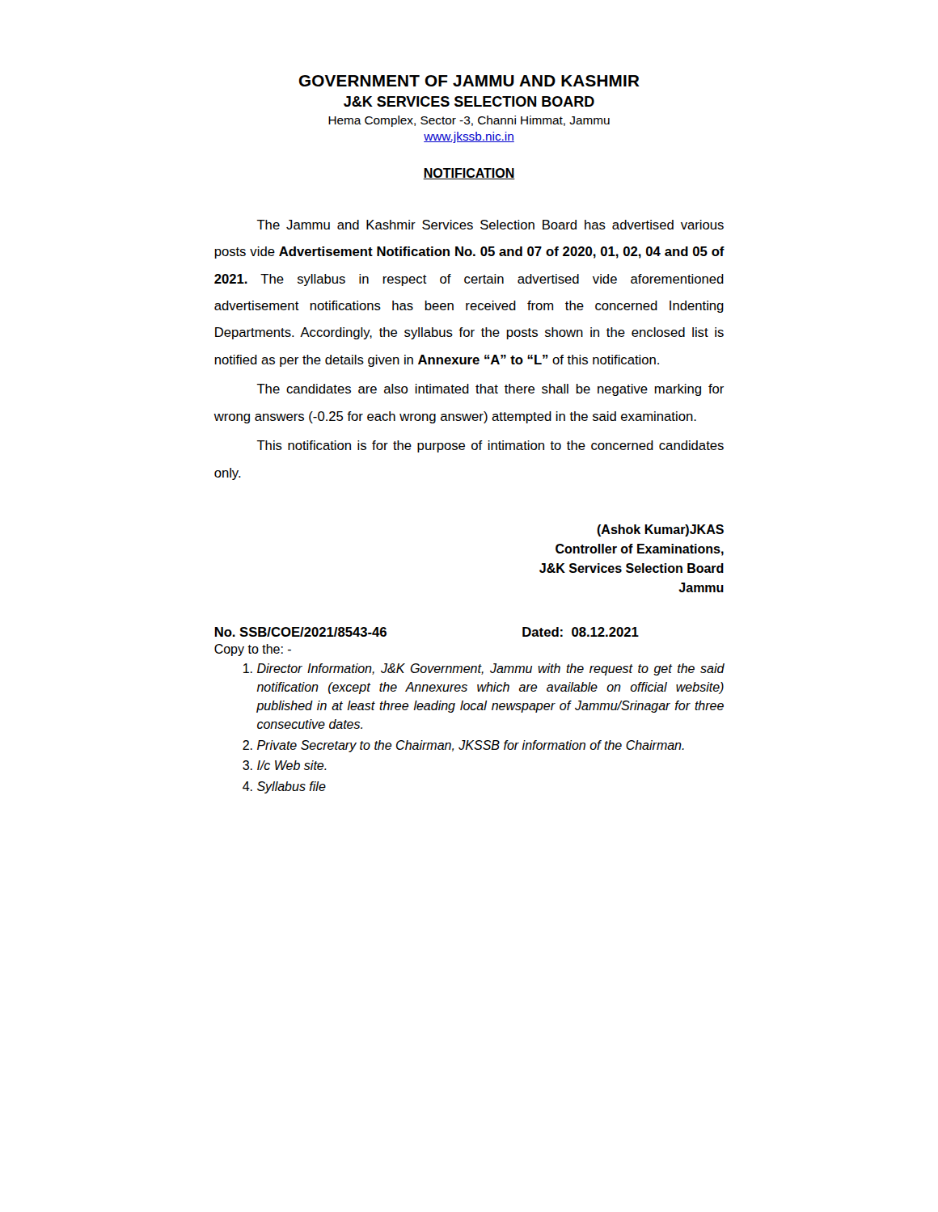GOVERNMENT OF JAMMU AND KASHMIR
J&K SERVICES SELECTION BOARD
Hema Complex, Sector -3, Channi Himmat, Jammu
www.jkssb.nic.in
NOTIFICATION
The Jammu and Kashmir Services Selection Board has advertised various posts vide Advertisement Notification No. 05 and 07 of 2020, 01, 02, 04 and 05 of 2021. The syllabus in respect of certain advertised vide aforementioned advertisement notifications has been received from the concerned Indenting Departments. Accordingly, the syllabus for the posts shown in the enclosed list is notified as per the details given in Annexure “A” to “L” of this notification.
The candidates are also intimated that there shall be negative marking for wrong answers (-0.25 for each wrong answer) attempted in the said examination.
This notification is for the purpose of intimation to the concerned candidates only.
(Ashok Kumar)JKAS
Controller of Examinations,
J&K Services Selection Board
Jammu
No. SSB/COE/2021/8543-46 Dated: 08.12.2021
Copy to the: -
Director Information, J&K Government, Jammu with the request to get the said notification (except the Annexures which are available on official website) published in at least three leading local newspaper of Jammu/Srinagar for three consecutive dates.
Private Secretary to the Chairman, JKSSB for information of the Chairman.
I/c Web site.
Syllabus file